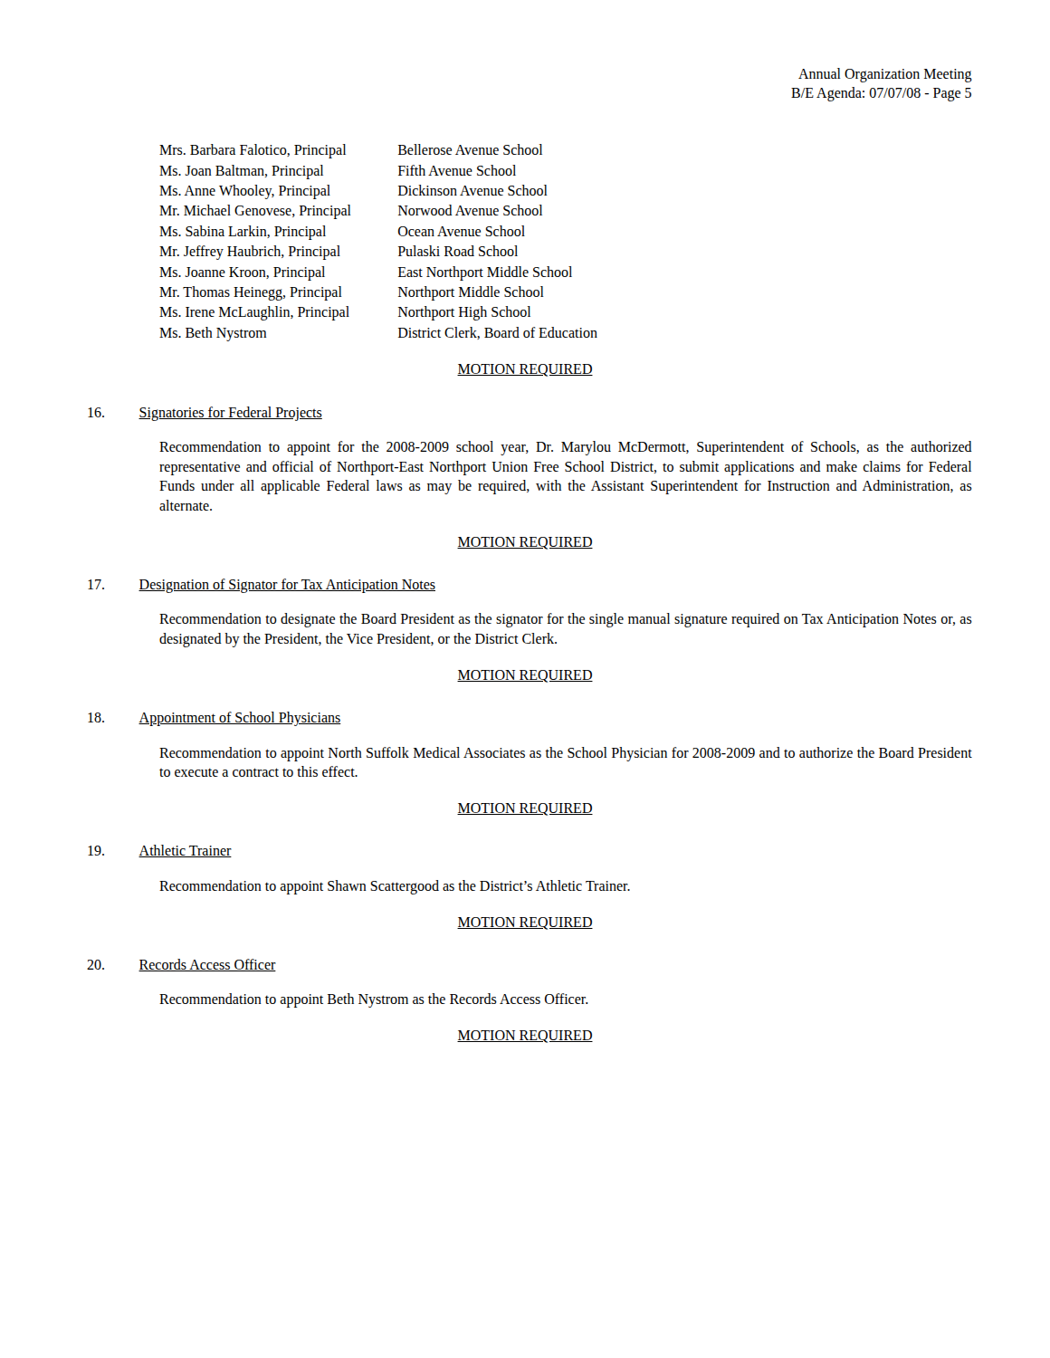Annual Organization Meeting
B/E Agenda: 07/07/08 - Page 5
| Mrs. Barbara Falotico, Principal | Bellerose Avenue School |
| Ms. Joan Baltman, Principal | Fifth Avenue School |
| Ms. Anne Whooley, Principal | Dickinson Avenue School |
| Mr. Michael Genovese, Principal | Norwood Avenue School |
| Ms. Sabina Larkin, Principal | Ocean Avenue School |
| Mr. Jeffrey Haubrich, Principal | Pulaski Road School |
| Ms. Joanne Kroon, Principal | East Northport Middle School |
| Mr. Thomas Heinegg, Principal | Northport Middle School |
| Ms. Irene McLaughlin, Principal | Northport High School |
| Ms. Beth Nystrom | District Clerk, Board of Education |
MOTION REQUIRED
16.
Signatories for Federal Projects
Recommendation to appoint for the 2008-2009 school year, Dr. Marylou McDermott, Superintendent of Schools, as the authorized representative and official of Northport-East Northport Union Free School District, to submit applications and make claims for Federal Funds under all applicable Federal laws as may be required, with the Assistant Superintendent for Instruction and Administration, as alternate.
MOTION REQUIRED
17.
Designation of Signator for Tax Anticipation Notes
Recommendation to designate the Board President as the signator for the single manual signature required on Tax Anticipation Notes or, as designated by the President, the Vice President, or the District Clerk.
MOTION REQUIRED
18.
Appointment of School Physicians
Recommendation to appoint North Suffolk Medical Associates as the School Physician for 2008-2009 and to authorize the Board President to execute a contract to this effect.
MOTION REQUIRED
19.
Athletic Trainer
Recommendation to appoint Shawn Scattergood as the District’s Athletic Trainer.
MOTION REQUIRED
20.
Records Access Officer
Recommendation to appoint Beth Nystrom as the Records Access Officer.
MOTION REQUIRED